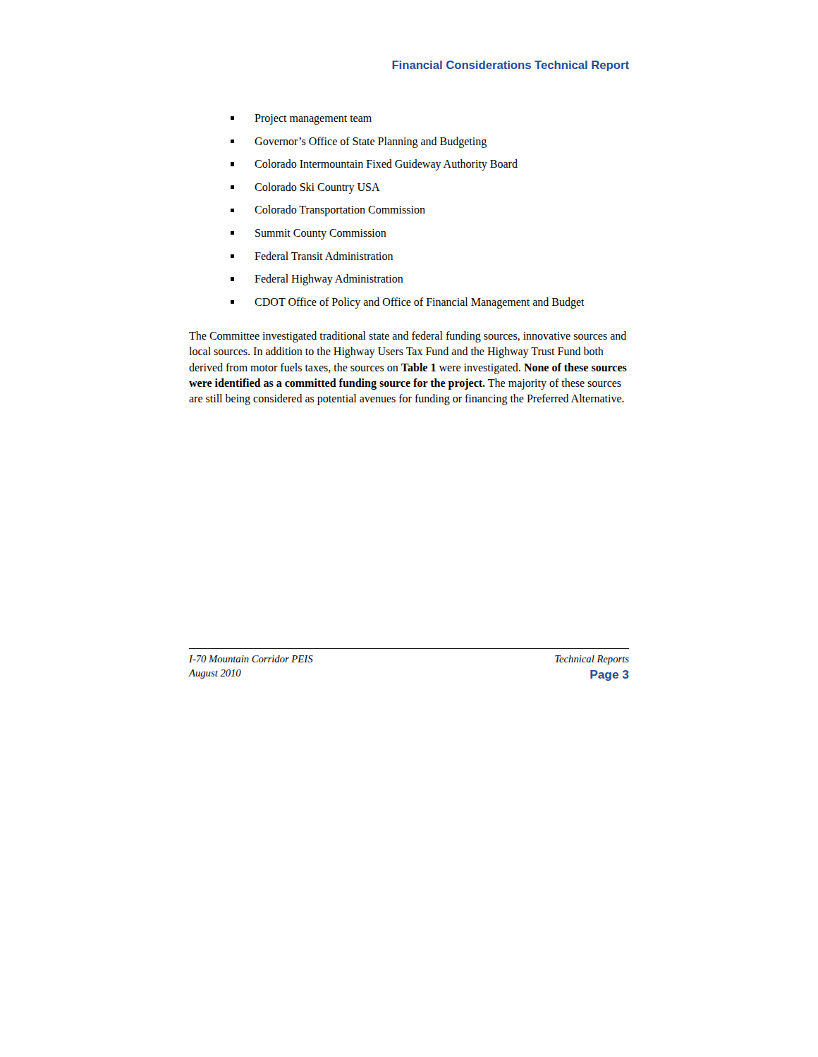Financial Considerations Technical Report
Project management team
Governor’s Office of State Planning and Budgeting
Colorado Intermountain Fixed Guideway Authority Board
Colorado Ski Country USA
Colorado Transportation Commission
Summit County Commission
Federal Transit Administration
Federal Highway Administration
CDOT Office of Policy and Office of Financial Management and Budget
The Committee investigated traditional state and federal funding sources, innovative sources and local sources. In addition to the Highway Users Tax Fund and the Highway Trust Fund both derived from motor fuels taxes, the sources on Table 1 were investigated. None of these sources were identified as a committed funding source for the project. The majority of these sources are still being considered as potential avenues for funding or financing the Preferred Alternative.
I-70 Mountain Corridor PEIS
August 2010
Technical Reports
Page 3